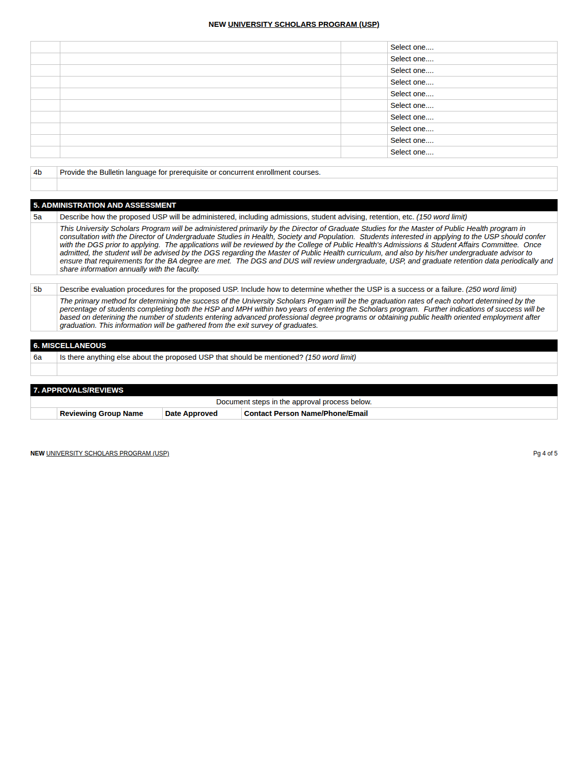NEW UNIVERSITY SCHOLARS PROGRAM (USP)
| | | | Select one.... |
| | | | Select one.... |
| | | | Select one.... |
| | | | Select one.... |
| | | | Select one.... |
| | | | Select one.... |
| | | | Select one.... |
| | | | Select one.... |
| | | | Select one.... |
| | | | Select one.... |
| 4b | Provide the Bulletin language for prerequisite or concurrent enrollment courses. |
| 5. ADMINISTRATION AND ASSESSMENT |
| 5a | Describe how the proposed USP will be administered, including admissions, student advising, retention, etc. (150 word limit) |
| | This University Scholars Program will be administered primarily by the Director of Graduate Studies for the Master of Public Health program in consultation with the Director of Undergraduate Studies in Health, Society and Population. Students interested in applying to the USP should confer with the DGS prior to applying. The applications will be reviewed by the College of Public Health's Admissions & Student Affairs Committee. Once admitted, the student will be advised by the DGS regarding the Master of Public Health curriculum, and also by his/her undergraduate advisor to ensure that requirements for the BA degree are met. The DGS and DUS will review undergraduate, USP, and graduate retention data periodically and share information annually with the faculty. |
| 5b | Describe evaluation procedures for the proposed USP. Include how to determine whether the USP is a success or a failure. (250 word limit) |
| | The primary method for determining the success of the University Scholars Progam will be the graduation rates of each cohort determined by the percentage of students completing both the HSP and MPH within two years of entering the Scholars program. Further indications of success will be based on deterining the number of students entering advanced professional degree programs or obtaining public health oriented employment after graduation. This information will be gathered from the exit survey of graduates. |
| 6. MISCELLANEOUS |
| 6a | Is there anything else about the proposed USP that should be mentioned? (150 word limit) |
| 7. APPROVALS/REVIEWS |
| Document steps in the approval process below. |
| | Reviewing Group Name | Date Approved | Contact Person Name/Phone/Email |
NEW UNIVERSITY SCHOLARS PROGRAM (USP)
Pg 4 of 5